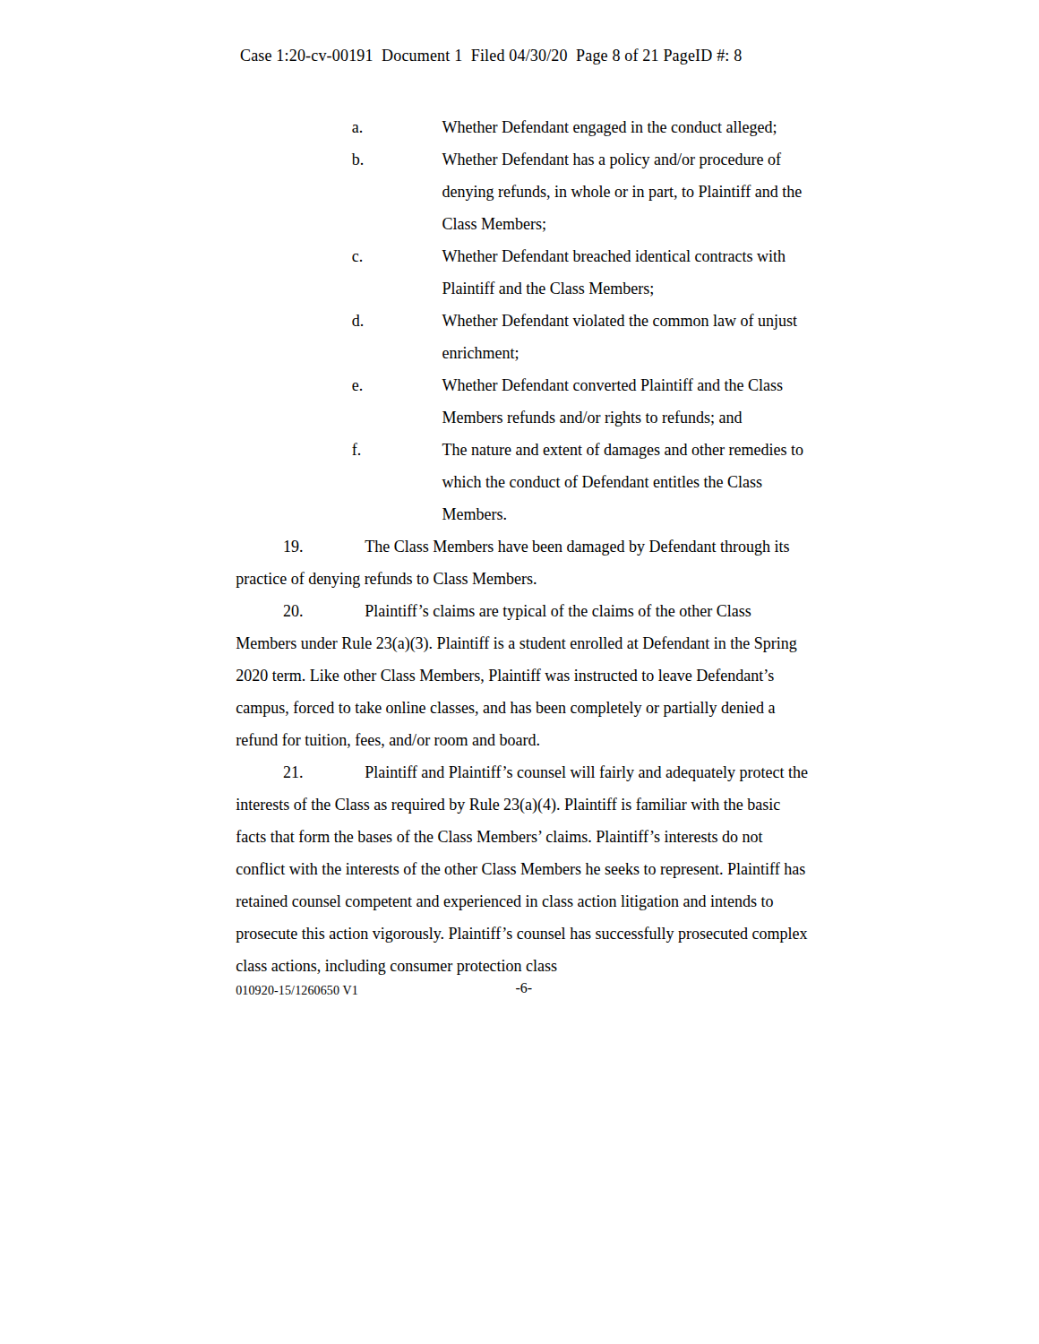Case 1:20-cv-00191 Document 1 Filed 04/30/20 Page 8 of 21 PageID #: 8
a. Whether Defendant engaged in the conduct alleged;
b. Whether Defendant has a policy and/or procedure of denying refunds, in whole or in part, to Plaintiff and the Class Members;
c. Whether Defendant breached identical contracts with Plaintiff and the Class Members;
d. Whether Defendant violated the common law of unjust enrichment;
e. Whether Defendant converted Plaintiff and the Class Members refunds and/or rights to refunds; and
f. The nature and extent of damages and other remedies to which the conduct of Defendant entitles the Class Members.
19. The Class Members have been damaged by Defendant through its practice of denying refunds to Class Members.
20. Plaintiff’s claims are typical of the claims of the other Class Members under Rule 23(a)(3). Plaintiff is a student enrolled at Defendant in the Spring 2020 term. Like other Class Members, Plaintiff was instructed to leave Defendant’s campus, forced to take online classes, and has been completely or partially denied a refund for tuition, fees, and/or room and board.
21. Plaintiff and Plaintiff’s counsel will fairly and adequately protect the interests of the Class as required by Rule 23(a)(4). Plaintiff is familiar with the basic facts that form the bases of the Class Members’ claims. Plaintiff’s interests do not conflict with the interests of the other Class Members he seeks to represent. Plaintiff has retained counsel competent and experienced in class action litigation and intends to prosecute this action vigorously. Plaintiff’s counsel has successfully prosecuted complex class actions, including consumer protection class
010920-15/1260650 V1
-6-